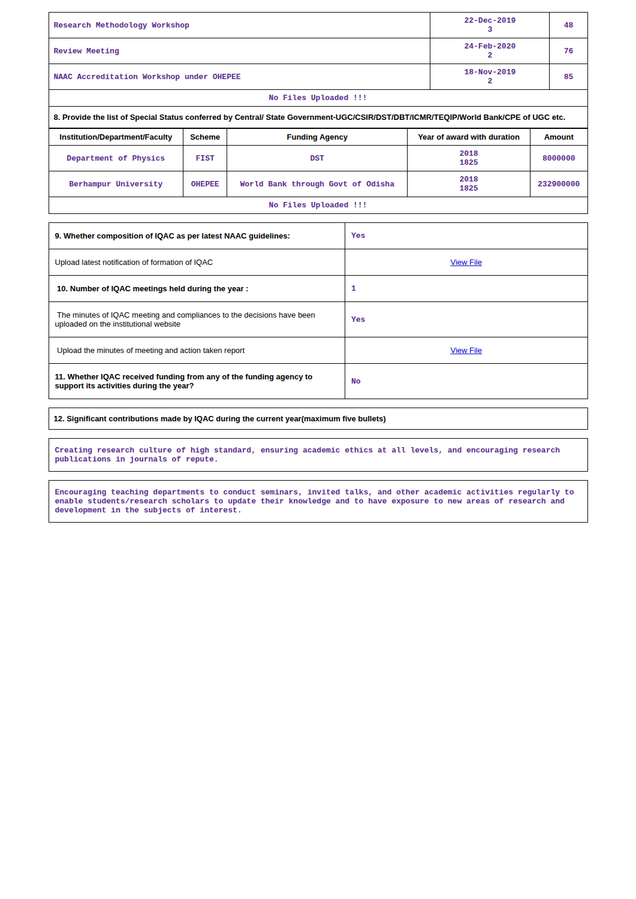| Research Methodology Workshop | 22-Dec-2019 3 | 48 |
| Review Meeting | 24-Feb-2020 2 | 76 |
| NAAC Accreditation Workshop under OHEPEE | 18-Nov-2019 2 | 85 |
| No Files Uploaded !!! |
8. Provide the list of Special Status conferred by Central/ State Government-UGC/CSIR/DST/DBT/ICMR/TEQIP/World Bank/CPE of UGC etc.
| Institution/Department/Faculty | Scheme | Funding Agency | Year of award with duration | Amount |
| --- | --- | --- | --- | --- |
| Department of Physics | FIST | DST | 2018 1825 | 8000000 |
| Berhampur University | OHEPEE | World Bank through Govt of Odisha | 2018 1825 | 232900000 |
| No Files Uploaded !!! |
| 9. Whether composition of IQAC as per latest NAAC guidelines: | Yes |
| Upload latest notification of formation of IQAC | View File |
| 10. Number of IQAC meetings held during the year : | 1 |
| The minutes of IQAC meeting and compliances to the decisions have been uploaded on the institutional website | Yes |
| Upload the minutes of meeting and action taken report | View File |
| 11. Whether IQAC received funding from any of the funding agency to support its activities during the year? | No |
12. Significant contributions made by IQAC during the current year(maximum five bullets)
Creating research culture of high standard, ensuring academic ethics at all levels, and encouraging research publications in journals of repute.
Encouraging teaching departments to conduct seminars, invited talks, and other academic activities regularly to enable students/research scholars to update their knowledge and to have exposure to new areas of research and development in the subjects of interest.